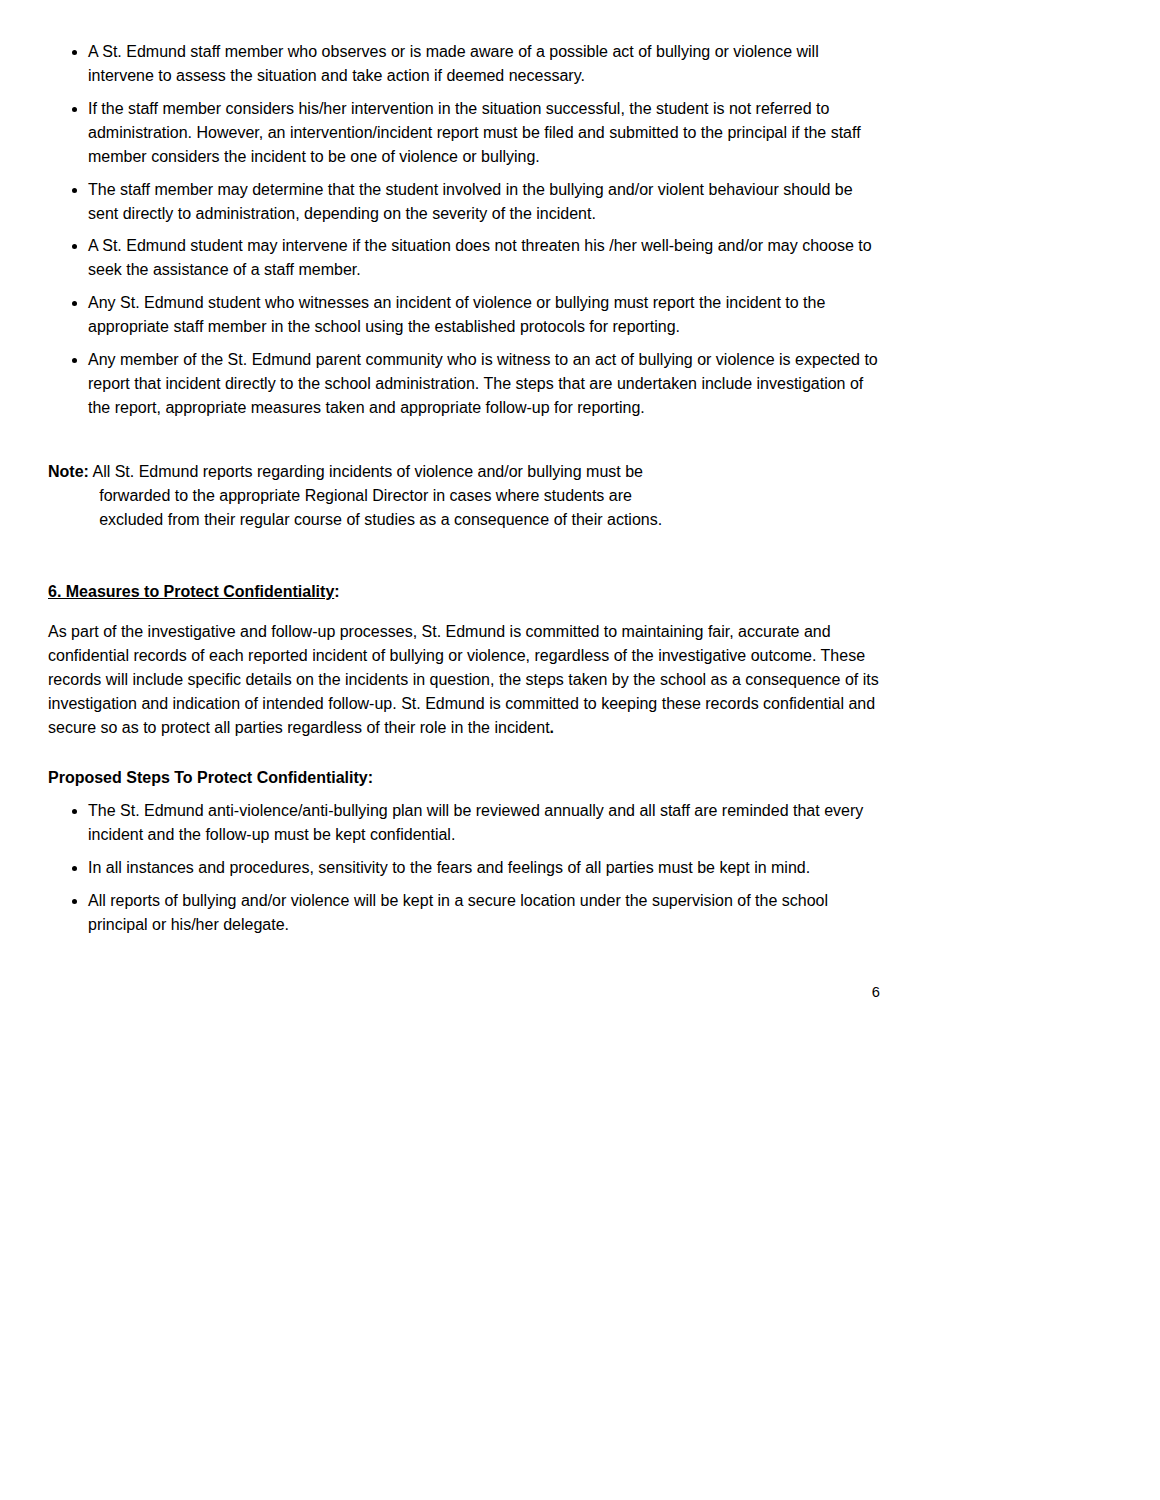A St. Edmund staff member who observes or is made aware of a possible act of bullying or violence will intervene to assess the situation and take action if deemed necessary.
If the staff member considers his/her intervention in the situation successful, the student is not referred to administration. However, an intervention/incident report must be filed and submitted to the principal if the staff member considers the incident to be one of violence or bullying.
The staff member may determine that the student involved in the bullying and/or violent behaviour should be sent directly to administration, depending on the severity of the incident.
A St. Edmund student may intervene if the situation does not threaten his /her well-being and/or may choose to seek the assistance of a staff member.
Any St. Edmund student who witnesses an incident of violence or bullying must report the incident to the appropriate staff member in the school using the established protocols for reporting.
Any member of the St. Edmund parent community who is witness to an act of bullying or violence is expected to report that incident directly to the school administration. The steps that are undertaken include investigation of the report, appropriate measures taken and appropriate follow-up for reporting.
Note: All St. Edmund reports regarding incidents of violence and/or bullying must be forwarded to the appropriate Regional Director in cases where students are excluded from their regular course of studies as a consequence of their actions.
6. Measures to Protect Confidentiality:
As part of the investigative and follow-up processes, St. Edmund is committed to maintaining fair, accurate and confidential records of each reported incident of bullying or violence, regardless of the investigative outcome. These records will include specific details on the incidents in question, the steps taken by the school as a consequence of its investigation and indication of intended follow-up. St. Edmund is committed to keeping these records confidential and secure so as to protect all parties regardless of their role in the incident.
Proposed Steps To Protect Confidentiality:
The St. Edmund anti-violence/anti-bullying plan will be reviewed annually and all staff are reminded that every incident and the follow-up must be kept confidential.
In all instances and procedures, sensitivity to the fears and feelings of all parties must be kept in mind.
All reports of bullying and/or violence will be kept in a secure location under the supervision of the school principal or his/her delegate.
6